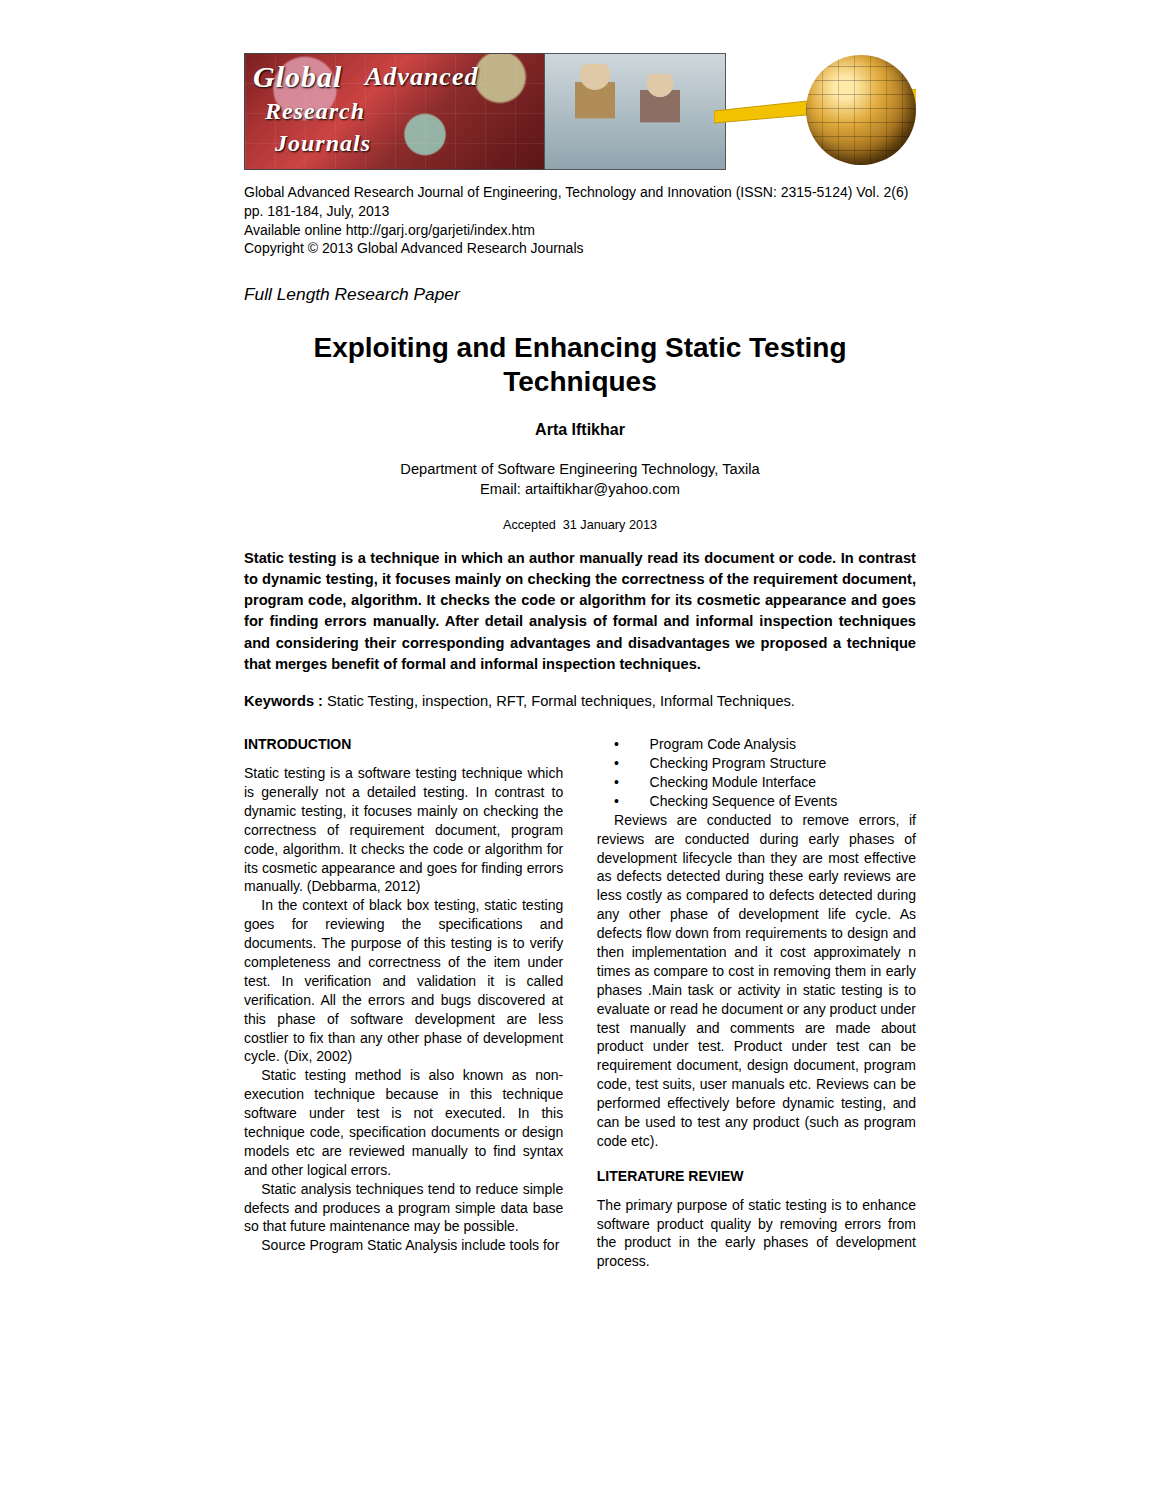Global
Advanced
Research
Journals
Global Advanced Research Journal of Engineering, Technology and Innovation (ISSN: 2315-5124) Vol. 2(6) pp. 181-184, July, 2013
Available online http://garj.org/garjeti/index.htm
Copyright © 2013 Global Advanced Research Journals
Full Length Research Paper
Exploiting and Enhancing Static Testing Techniques
Arta Iftikhar
Department of Software Engineering Technology, Taxila
Email: artaiftikhar@yahoo.com
Accepted 31 January 2013
Static testing is a technique in which an author manually read its document or code. In contrast to dynamic testing, it focuses mainly on checking the correctness of the requirement document, program code, algorithm. It checks the code or algorithm for its cosmetic appearance and goes for finding errors manually. After detail analysis of formal and informal inspection techniques and considering their corresponding advantages and disadvantages we proposed a technique that merges benefit of formal and informal inspection techniques.
Keywords : Static Testing, inspection, RFT, Formal techniques, Informal Techniques.
INTRODUCTION
Static testing is a software testing technique which is generally not a detailed testing. In contrast to dynamic testing, it focuses mainly on checking the correctness of requirement document, program code, algorithm. It checks the code or algorithm for its cosmetic appearance and goes for finding errors manually. (Debbarma, 2012)
In the context of black box testing, static testing goes for reviewing the specifications and documents. The purpose of this testing is to verify completeness and correctness of the item under test. In verification and validation it is called verification. All the errors and bugs discovered at this phase of software development are less costlier to fix than any other phase of development cycle. (Dix, 2002)
Static testing method is also known as non-execution technique because in this technique software under test is not executed. In this technique code, specification documents or design models etc are reviewed manually to find syntax and other logical errors.
Static analysis techniques tend to reduce simple defects and produces a program simple data base so that future maintenance may be possible.
Source Program Static Analysis include tools for
Program Code Analysis
Checking Program Structure
Checking Module Interface
Checking Sequence of Events
Reviews are conducted to remove errors, if reviews are conducted during early phases of development lifecycle than they are most effective as defects detected during these early reviews are less costly as compared to defects detected during any other phase of development life cycle. As defects flow down from requirements to design and then implementation and it cost approximately n times as compare to cost in removing them in early phases .Main task or activity in static testing is to evaluate or read he document or any product under test manually and comments are made about product under test. Product under test can be requirement document, design document, program code, test suits, user manuals etc. Reviews can be performed effectively before dynamic testing, and can be used to test any product (such as program code etc).
LITERATURE REVIEW
The primary purpose of static testing is to enhance software product quality by removing errors from the product in the early phases of development process.